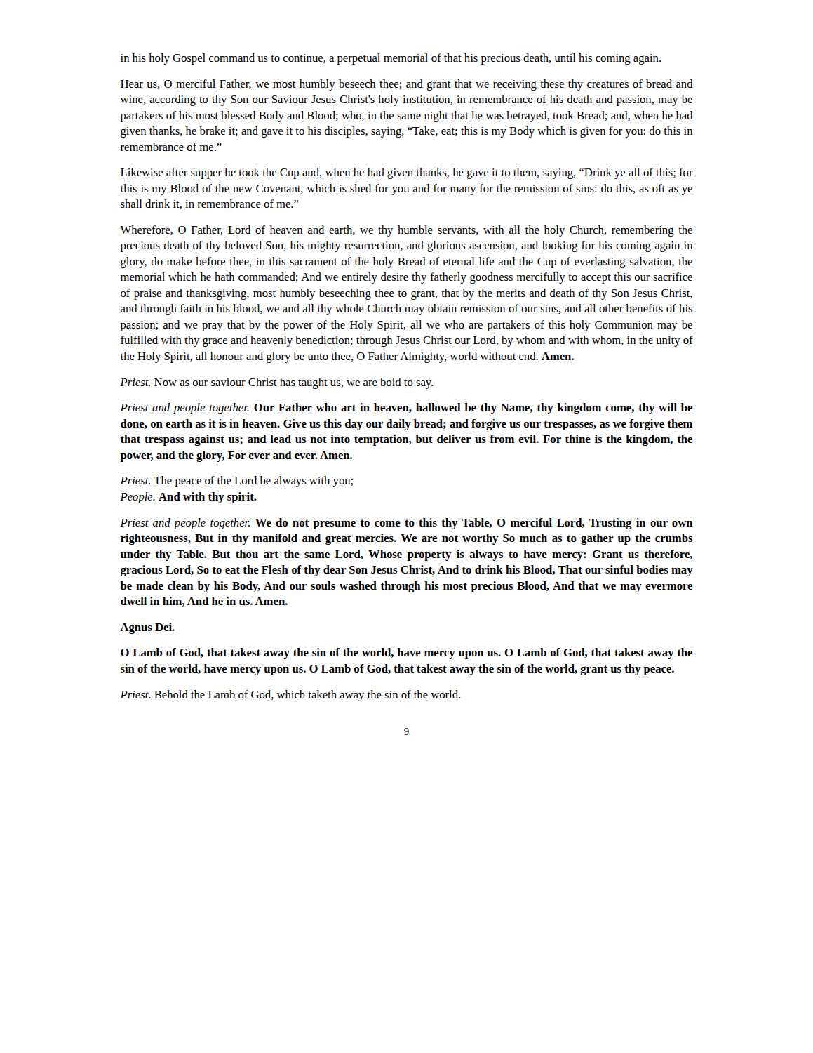in his holy Gospel command us to continue, a perpetual memorial of that his precious death, until his coming again.
Hear us, O merciful Father, we most humbly beseech thee; and grant that we receiving these thy creatures of bread and wine, according to thy Son our Saviour Jesus Christ's holy institution, in remembrance of his death and passion, may be partakers of his most blessed Body and Blood; who, in the same night that he was betrayed, took Bread; and, when he had given thanks, he brake it; and gave it to his disciples, saying, “Take, eat; this is my Body which is given for you: do this in remembrance of me.”
Likewise after supper he took the Cup and, when he had given thanks, he gave it to them, saying, “Drink ye all of this; for this is my Blood of the new Covenant, which is shed for you and for many for the remission of sins: do this, as oft as ye shall drink it, in remembrance of me.”
Wherefore, O Father, Lord of heaven and earth, we thy humble servants, with all the holy Church, remembering the precious death of thy beloved Son, his mighty resurrection, and glorious ascension, and looking for his coming again in glory, do make before thee, in this sacrament of the holy Bread of eternal life and the Cup of everlasting salvation, the memorial which he hath commanded; And we entirely desire thy fatherly goodness mercifully to accept this our sacrifice of praise and thanksgiving, most humbly beseeching thee to grant, that by the merits and death of thy Son Jesus Christ, and through faith in his blood, we and all thy whole Church may obtain remission of our sins, and all other benefits of his passion; and we pray that by the power of the Holy Spirit, all we who are partakers of this holy Communion may be fulfilled with thy grace and heavenly benediction; through Jesus Christ our Lord, by whom and with whom, in the unity of the Holy Spirit, all honour and glory be unto thee, O Father Almighty, world without end. Amen.
Priest. Now as our saviour Christ has taught us, we are bold to say.
Priest and people together. Our Father who art in heaven, hallowed be thy Name, thy kingdom come, thy will be done, on earth as it is in heaven. Give us this day our daily bread; and forgive us our trespasses, as we forgive them that trespass against us; and lead us not into temptation, but deliver us from evil. For thine is the kingdom, the power, and the glory, For ever and ever. Amen.
Priest. The peace of the Lord be always with you;
People. And with thy spirit.
Priest and people together. We do not presume to come to this thy Table, O merciful Lord, Trusting in our own righteousness, But in thy manifold and great mercies. We are not worthy So much as to gather up the crumbs under thy Table. But thou art the same Lord, Whose property is always to have mercy: Grant us therefore, gracious Lord, So to eat the Flesh of thy dear Son Jesus Christ, And to drink his Blood, That our sinful bodies may be made clean by his Body, And our souls washed through his most precious Blood, And that we may evermore dwell in him, And he in us. Amen.
Agnus Dei.
O Lamb of God, that takest away the sin of the world, have mercy upon us. O Lamb of God, that takest away the sin of the world, have mercy upon us. O Lamb of God, that takest away the sin of the world, grant us thy peace.
Priest. Behold the Lamb of God, which taketh away the sin of the world.
9